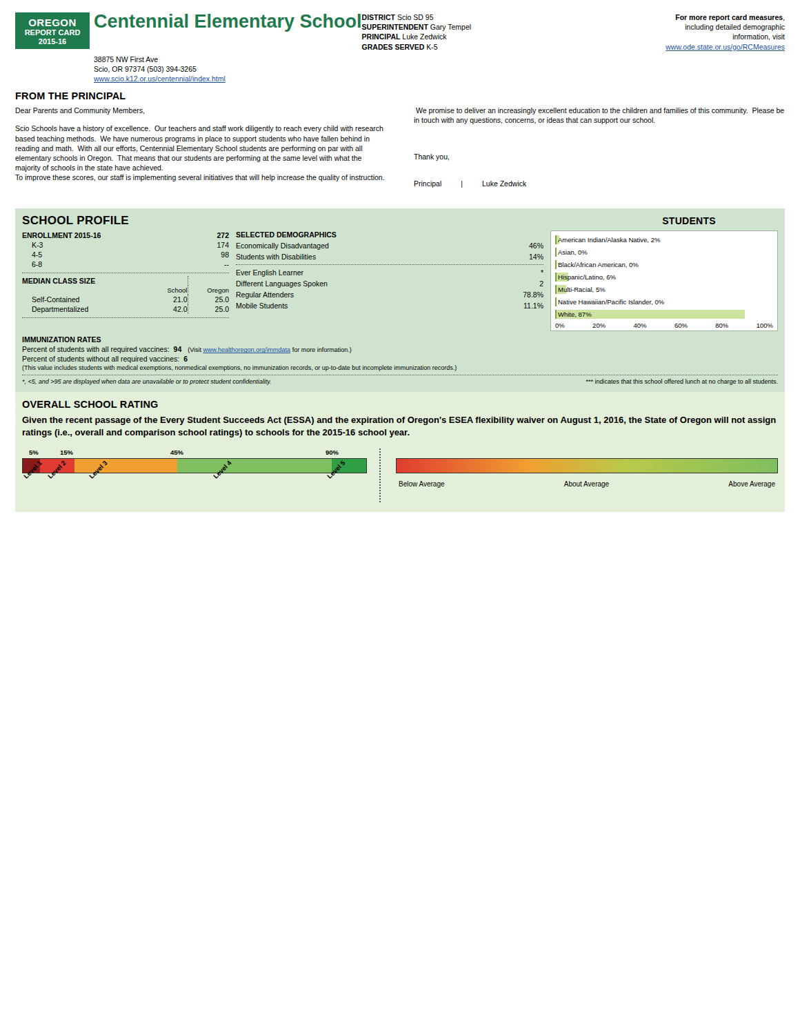OREGON
REPORT CARD
2015-16
Centennial Elementary School DISTRICT Scio SD 95
SUPERINTENDENT Gary Tempel
PRINCIPAL Luke Zedwick
GRADES SERVED K-5
38875 NW First Ave
Scio, OR 97374 (503) 394-3265
www.scio.k12.or.us/centennial/index.html
For more report card measures,
including detailed demographic
information, visit
www.ode.state.or.us/go/RCMeasures
FROM THE PRINCIPAL
Dear Parents and Community Members,
Scio Schools have a history of excellence. Our teachers and staff work diligently to reach every child with research based teaching methods. We have numerous programs in place to support students who have fallen behind in reading and math. With all our efforts, Centennial Elementary School students are performing on par with all elementary schools in Oregon. That means that our students are performing at the same level with what the majority of schools in the state have achieved.
To improve these scores, our staff is implementing several initiatives that will help increase the quality of instruction.
We promise to deliver an increasingly excellent education to the children and families of this community. Please be in touch with any questions, concerns, or ideas that can support our school.
Thank you,
Principal
|
Luke Zedwick
SCHOOL PROFILE
STUDENTS
| ENROLLMENT 2015-16 | 272 |
| K-3 | 174 |
| 4-5 | 98 |
| 6-8 | -- |
| MEDIAN CLASS SIZE | | |
| | School | Oregon |
| Self-Contained | 21.0 | 25.0 |
| Departmentalized | 42.0 | 25.0 |
SELECTED DEMOGRAPHICS
| Economically Disadvantaged | 46% |
| Students with Disabilities | 14% |
| Ever English Learner | * |
| Different Languages Spoken | 2 |
| Regular Attenders | 78.8% |
| Mobile Students | 11.1% |
American Indian/Alaska Native, 2%
Asian, 0%
Black/African American, 0%
Hispanic/Latino, 6%
Multi-Racial, 5%
Native Hawaiian/Pacific Islander, 0%
White, 87%
0% 20% 40% 60% 80% 100%
IMMUNIZATION RATES
Percent of students with all required vaccines:94 (Visit www.healthoregon.org/immdata for more information.)
Percent of students without all required vaccines:6
(This value includes students with medical exemptions, nonmedical exemptions, no immunization records, or up-to-date but incomplete immunization records.)
*, <5, and >95 are displayed when data are unavailable or to protect student confidentiality.
*** indicates that this school offered lunch at no charge to all students.
OVERALL SCHOOL RATING
Given the recent passage of the Every Student Succeeds Act (ESSA) and the expiration of Oregon's ESEA flexibility waiver on August 1, 2016, the State of Oregon will not assign ratings (i.e., overall and comparison school ratings) to schools for the 2015-16 school year.
5% 15% 45% 90%
Level 1 Level 2 Level 3 Level 4 Level 5
Below Average About Average Above Average